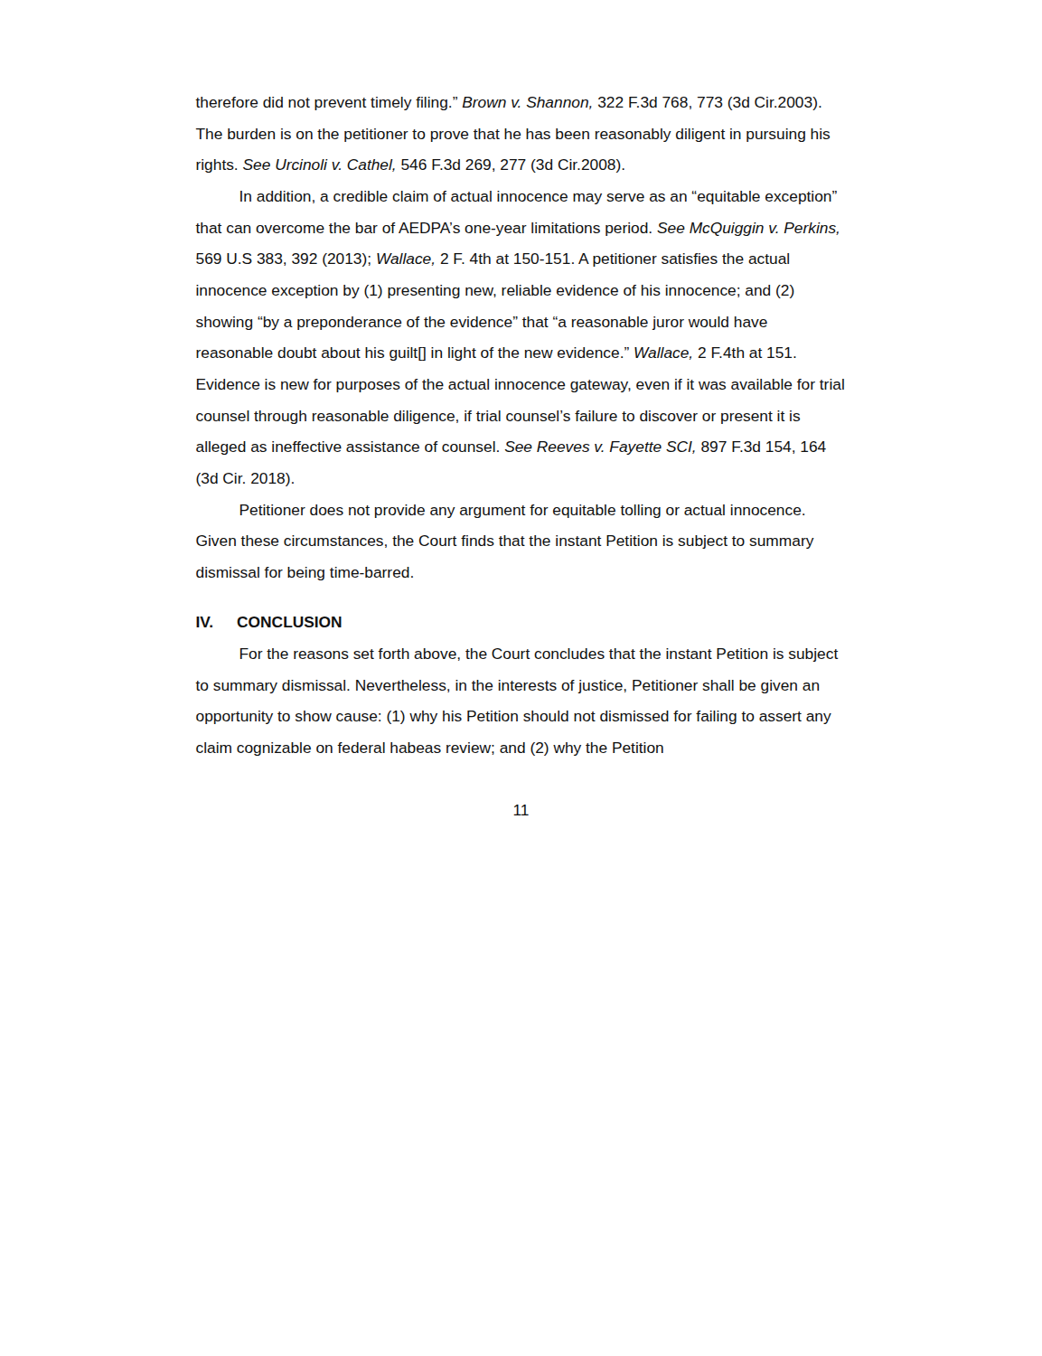therefore did not prevent timely filing.” Brown v. Shannon, 322 F.3d 768, 773 (3d Cir.2003). The burden is on the petitioner to prove that he has been reasonably diligent in pursuing his rights. See Urcinoli v. Cathel, 546 F.3d 269, 277 (3d Cir.2008).
In addition, a credible claim of actual innocence may serve as an “equitable exception” that can overcome the bar of AEDPA’s one-year limitations period. See McQuiggin v. Perkins, 569 U.S 383, 392 (2013); Wallace, 2 F. 4th at 150-151. A petitioner satisfies the actual innocence exception by (1) presenting new, reliable evidence of his innocence; and (2) showing “by a preponderance of the evidence” that “a reasonable juror would have reasonable doubt about his guilt[] in light of the new evidence.” Wallace, 2 F.4th at 151. Evidence is new for purposes of the actual innocence gateway, even if it was available for trial counsel through reasonable diligence, if trial counsel’s failure to discover or present it is alleged as ineffective assistance of counsel. See Reeves v. Fayette SCI, 897 F.3d 154, 164 (3d Cir. 2018).
Petitioner does not provide any argument for equitable tolling or actual innocence. Given these circumstances, the Court finds that the instant Petition is subject to summary dismissal for being time-barred.
IV. CONCLUSION
For the reasons set forth above, the Court concludes that the instant Petition is subject to summary dismissal. Nevertheless, in the interests of justice, Petitioner shall be given an opportunity to show cause: (1) why his Petition should not dismissed for failing to assert any claim cognizable on federal habeas review; and (2) why the Petition
11